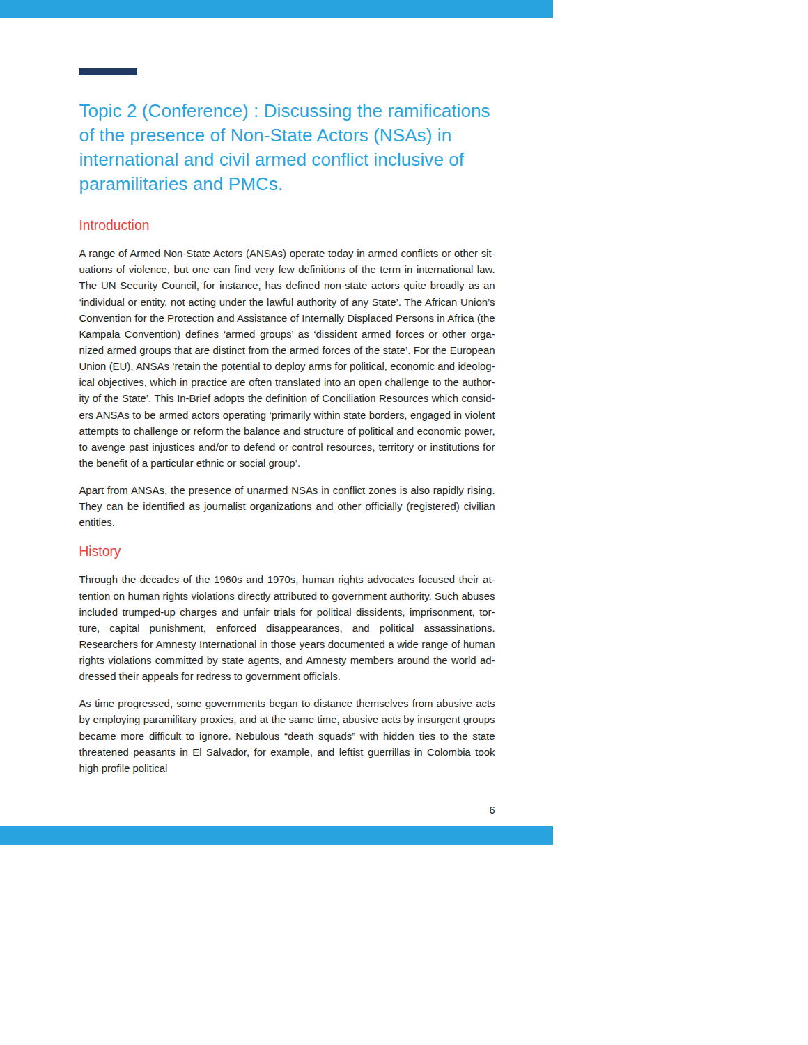Topic 2 (Conference) : Discussing the ramifications of the presence of Non-State Actors (NSAs) in international and civil armed conflict inclusive of paramilitaries and PMCs.
Introduction
A range of Armed Non-State Actors (ANSAs) operate today in armed conflicts or other situations of violence, but one can find very few definitions of the term in international law. The UN Security Council, for instance, has defined non-state actors quite broadly as an ‘individual or entity, not acting under the lawful authority of any State’. The African Union’s Convention for the Protection and Assistance of Internally Displaced Persons in Africa (the Kampala Convention) defines ‘armed groups’ as ‘dissident armed forces or other organized armed groups that are distinct from the armed forces of the state’. For the European Union (EU), ANSAs ‘retain the potential to deploy arms for political, economic and ideological objectives, which in practice are often translated into an open challenge to the authority of the State’. This In-Brief adopts the definition of Conciliation Resources which considers ANSAs to be armed actors operating ‘primarily within state borders, engaged in violent attempts to challenge or reform the balance and structure of political and economic power, to avenge past injustices and/or to defend or control resources, territory or institutions for the benefit of a particular ethnic or social group’.
Apart from ANSAs, the presence of unarmed NSAs in conflict zones is also rapidly rising. They can be identified as journalist organizations and other officially (registered) civilian entities.
History
Through the decades of the 1960s and 1970s, human rights advocates focused their attention on human rights violations directly attributed to government authority. Such abuses included trumped-up charges and unfair trials for political dissidents, imprisonment, torture, capital punishment, enforced disappearances, and political assassinations. Researchers for Amnesty International in those years documented a wide range of human rights violations committed by state agents, and Amnesty members around the world addressed their appeals for redress to government officials.
As time progressed, some governments began to distance themselves from abusive acts by employing paramilitary proxies, and at the same time, abusive acts by insurgent groups became more difficult to ignore. Nebulous “death squads” with hidden ties to the state threatened peasants in El Salvador, for example, and leftist guerrillas in Colombia took high profile political
6